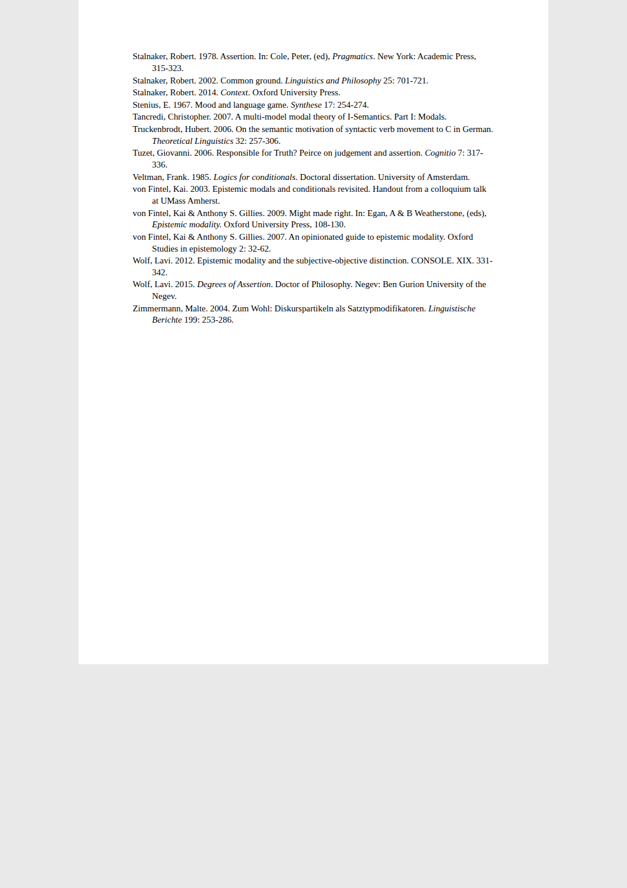Stalnaker, Robert. 1978. Assertion. In: Cole, Peter, (ed), Pragmatics. New York: Academic Press, 315-323.
Stalnaker, Robert. 2002. Common ground. Linguistics and Philosophy 25: 701-721.
Stalnaker, Robert. 2014. Context. Oxford University Press.
Stenius, E. 1967. Mood and language game. Synthese 17: 254-274.
Tancredi, Christopher. 2007. A multi-model modal theory of I-Semantics. Part I: Modals.
Truckenbrodt, Hubert. 2006. On the semantic motivation of syntactic verb movement to C in German. Theoretical Linguistics 32: 257-306.
Tuzet, Giovanni. 2006. Responsible for Truth? Peirce on judgement and assertion. Cognitio 7: 317-336.
Veltman, Frank. 1985. Logics for conditionals. Doctoral dissertation. University of Amsterdam.
von Fintel, Kai. 2003. Epistemic modals and conditionals revisited. Handout from a colloquium talk at UMass Amherst.
von Fintel, Kai & Anthony S. Gillies. 2009. Might made right. In: Egan, A & B Weatherstone, (eds), Epistemic modality. Oxford University Press, 108-130.
von Fintel, Kai & Anthony S. Gillies. 2007. An opinionated guide to epistemic modality. Oxford Studies in epistemology 2: 32-62.
Wolf, Lavi. 2012. Epistemic modality and the subjective-objective distinction. CONSOLE. XIX. 331-342.
Wolf, Lavi. 2015. Degrees of Assertion. Doctor of Philosophy. Negev: Ben Gurion University of the Negev.
Zimmermann, Malte. 2004. Zum Wohl: Diskurspartikeln als Satztypmodifikatoren. Linguistische Berichte 199: 253-286.